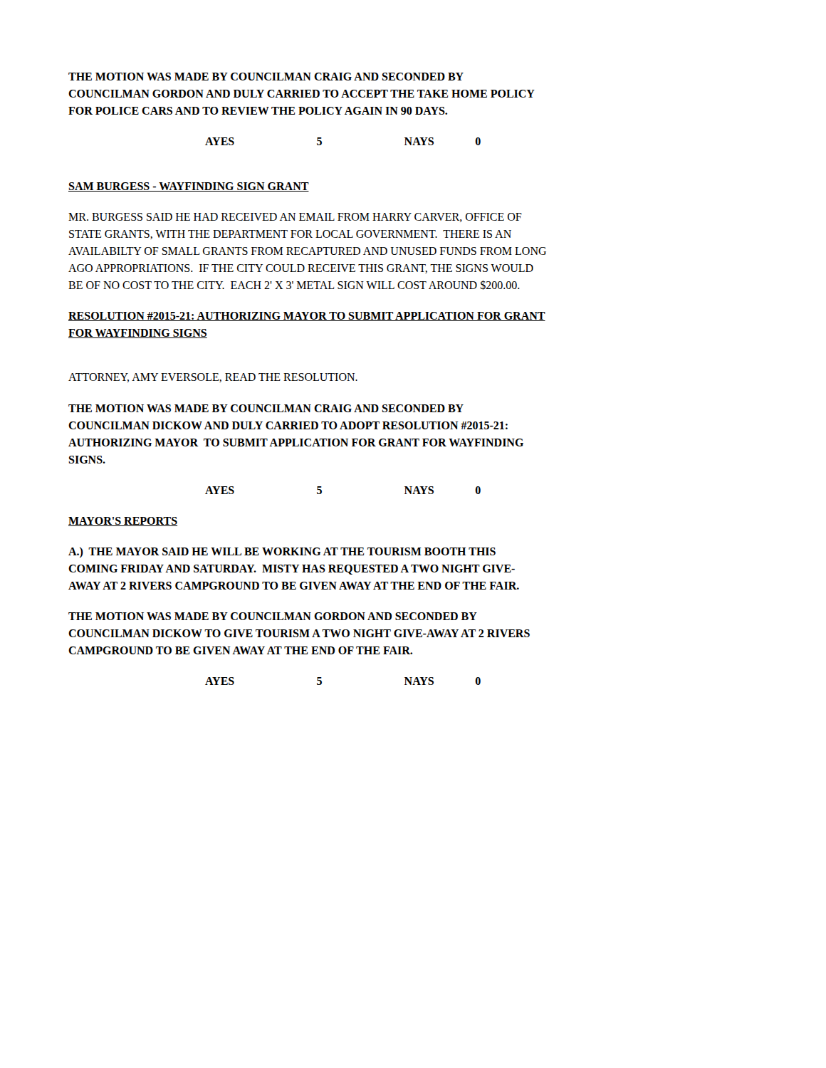THE MOTION WAS MADE BY COUNCILMAN CRAIG AND SECONDED BY COUNCILMAN GORDON AND DULY CARRIED TO ACCEPT THE TAKE HOME POLICY FOR POLICE CARS AND TO REVIEW THE POLICY AGAIN IN 90 DAYS.
AYES 5 NAYS 0
SAM BURGESS - WAYFINDING SIGN GRANT
MR. BURGESS SAID HE HAD RECEIVED AN EMAIL FROM HARRY CARVER, OFFICE OF STATE GRANTS, WITH THE DEPARTMENT FOR LOCAL GOVERNMENT. THERE IS AN AVAILABILTY OF SMALL GRANTS FROM RECAPTURED AND UNUSED FUNDS FROM LONG AGO APPROPRIATIONS. IF THE CITY COULD RECEIVE THIS GRANT, THE SIGNS WOULD BE OF NO COST TO THE CITY. EACH 2' X 3' METAL SIGN WILL COST AROUND $200.00.
RESOLUTION #2015-21: AUTHORIZING MAYOR TO SUBMIT APPLICATION FOR GRANT FOR WAYFINDING SIGNS
ATTORNEY, AMY EVERSOLE, READ THE RESOLUTION.
THE MOTION WAS MADE BY COUNCILMAN CRAIG AND SECONDED BY COUNCILMAN DICKOW AND DULY CARRIED TO ADOPT RESOLUTION #2015-21: AUTHORIZING MAYOR TO SUBMIT APPLICATION FOR GRANT FOR WAYFINDING SIGNS.
AYES 5 NAYS 0
MAYOR'S REPORTS
A.) THE MAYOR SAID HE WILL BE WORKING AT THE TOURISM BOOTH THIS COMING FRIDAY AND SATURDAY. MISTY HAS REQUESTED A TWO NIGHT GIVE-AWAY AT 2 RIVERS CAMPGROUND TO BE GIVEN AWAY AT THE END OF THE FAIR.
THE MOTION WAS MADE BY COUNCILMAN GORDON AND SECONDED BY COUNCILMAN DICKOW TO GIVE TOURISM A TWO NIGHT GIVE-AWAY AT 2 RIVERS CAMPGROUND TO BE GIVEN AWAY AT THE END OF THE FAIR.
AYES 5 NAYS 0